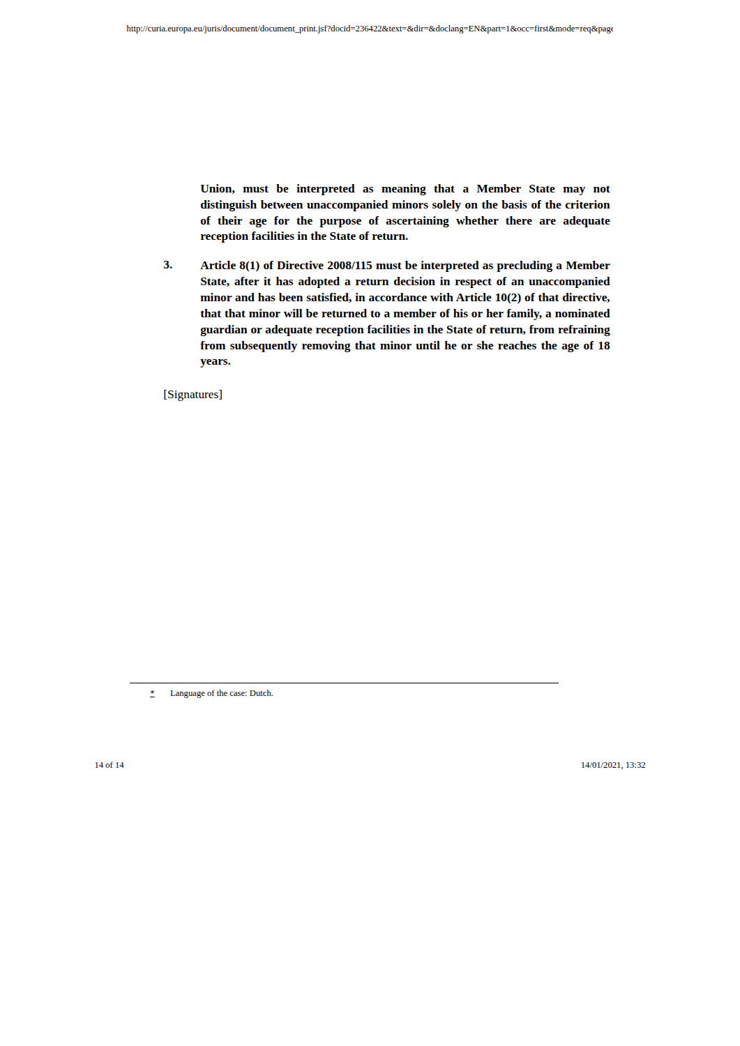http://curia.europa.eu/juris/document/document_print.jsf?docid=236422&text=&dir=&doclang=EN&part=1&occ=first&mode=req&pageIndex...
Union, must be interpreted as meaning that a Member State may not distinguish between unaccompanied minors solely on the basis of the criterion of their age for the purpose of ascertaining whether there are adequate reception facilities in the State of return.
3.
Article 8(1) of Directive 2008/115 must be interpreted as precluding a Member State, after it has adopted a return decision in respect of an unaccompanied minor and has been satisfied, in accordance with Article 10(2) of that directive, that that minor will be returned to a member of his or her family, a nominated guardian or adequate reception facilities in the State of return, from refraining from subsequently removing that minor until he or she reaches the age of 18 years.
[Signatures]
*Language of the case: Dutch.
14 of 14 14/01/2021, 13:32